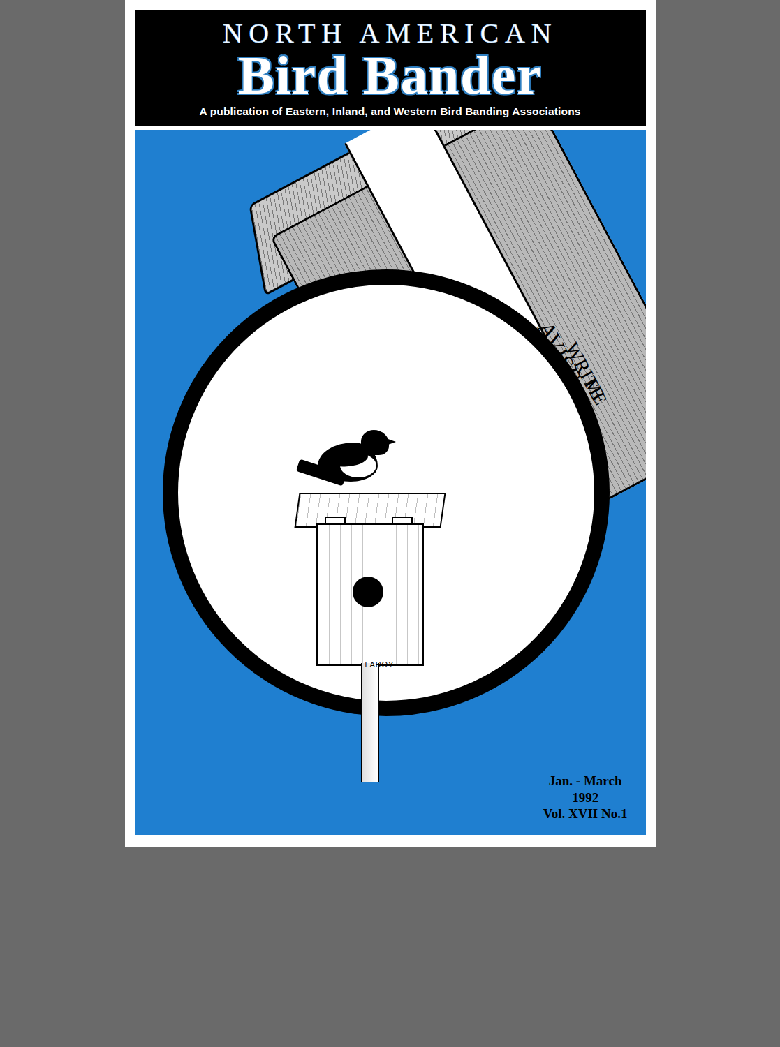NORTH AMERICAN
Bird Bander
A publication of Eastern, Inland, and Western Bird Banding Associations
AVISE
WRITE
ME
70
LAROY
Jan. - March
1992
Vol. XVII No.1